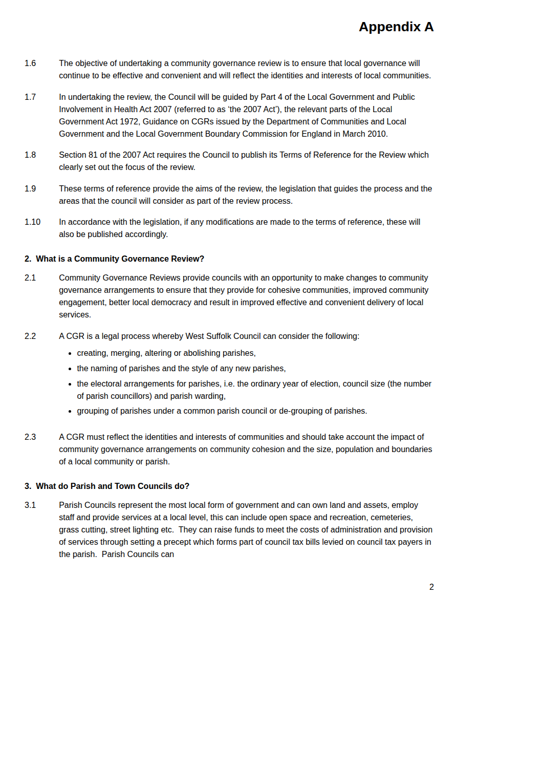Appendix A
1.6
The objective of undertaking a community governance review is to ensure that local governance will continue to be effective and convenient and will reflect the identities and interests of local communities.
1.7
In undertaking the review, the Council will be guided by Part 4 of the Local Government and Public Involvement in Health Act 2007 (referred to as ‘the 2007 Act’), the relevant parts of the Local Government Act 1972, Guidance on CGRs issued by the Department of Communities and Local Government and the Local Government Boundary Commission for England in March 2010.
1.8
Section 81 of the 2007 Act requires the Council to publish its Terms of Reference for the Review which clearly set out the focus of the review.
1.9
These terms of reference provide the aims of the review, the legislation that guides the process and the areas that the council will consider as part of the review process.
1.10
In accordance with the legislation, if any modifications are made to the terms of reference, these will also be published accordingly.
2. What is a Community Governance Review?
2.1
Community Governance Reviews provide councils with an opportunity to make changes to community governance arrangements to ensure that they provide for cohesive communities, improved community engagement, better local democracy and result in improved effective and convenient delivery of local services.
2.2
A CGR is a legal process whereby West Suffolk Council can consider the following:
creating, merging, altering or abolishing parishes,
the naming of parishes and the style of any new parishes,
the electoral arrangements for parishes, i.e. the ordinary year of election, council size (the number of parish councillors) and parish warding,
grouping of parishes under a common parish council or de-grouping of parishes.
2.3
A CGR must reflect the identities and interests of communities and should take account the impact of community governance arrangements on community cohesion and the size, population and boundaries of a local community or parish.
3. What do Parish and Town Councils do?
3.1
Parish Councils represent the most local form of government and can own land and assets, employ staff and provide services at a local level, this can include open space and recreation, cemeteries, grass cutting, street lighting etc. They can raise funds to meet the costs of administration and provision of services through setting a precept which forms part of council tax bills levied on council tax payers in the parish. Parish Councils can
2